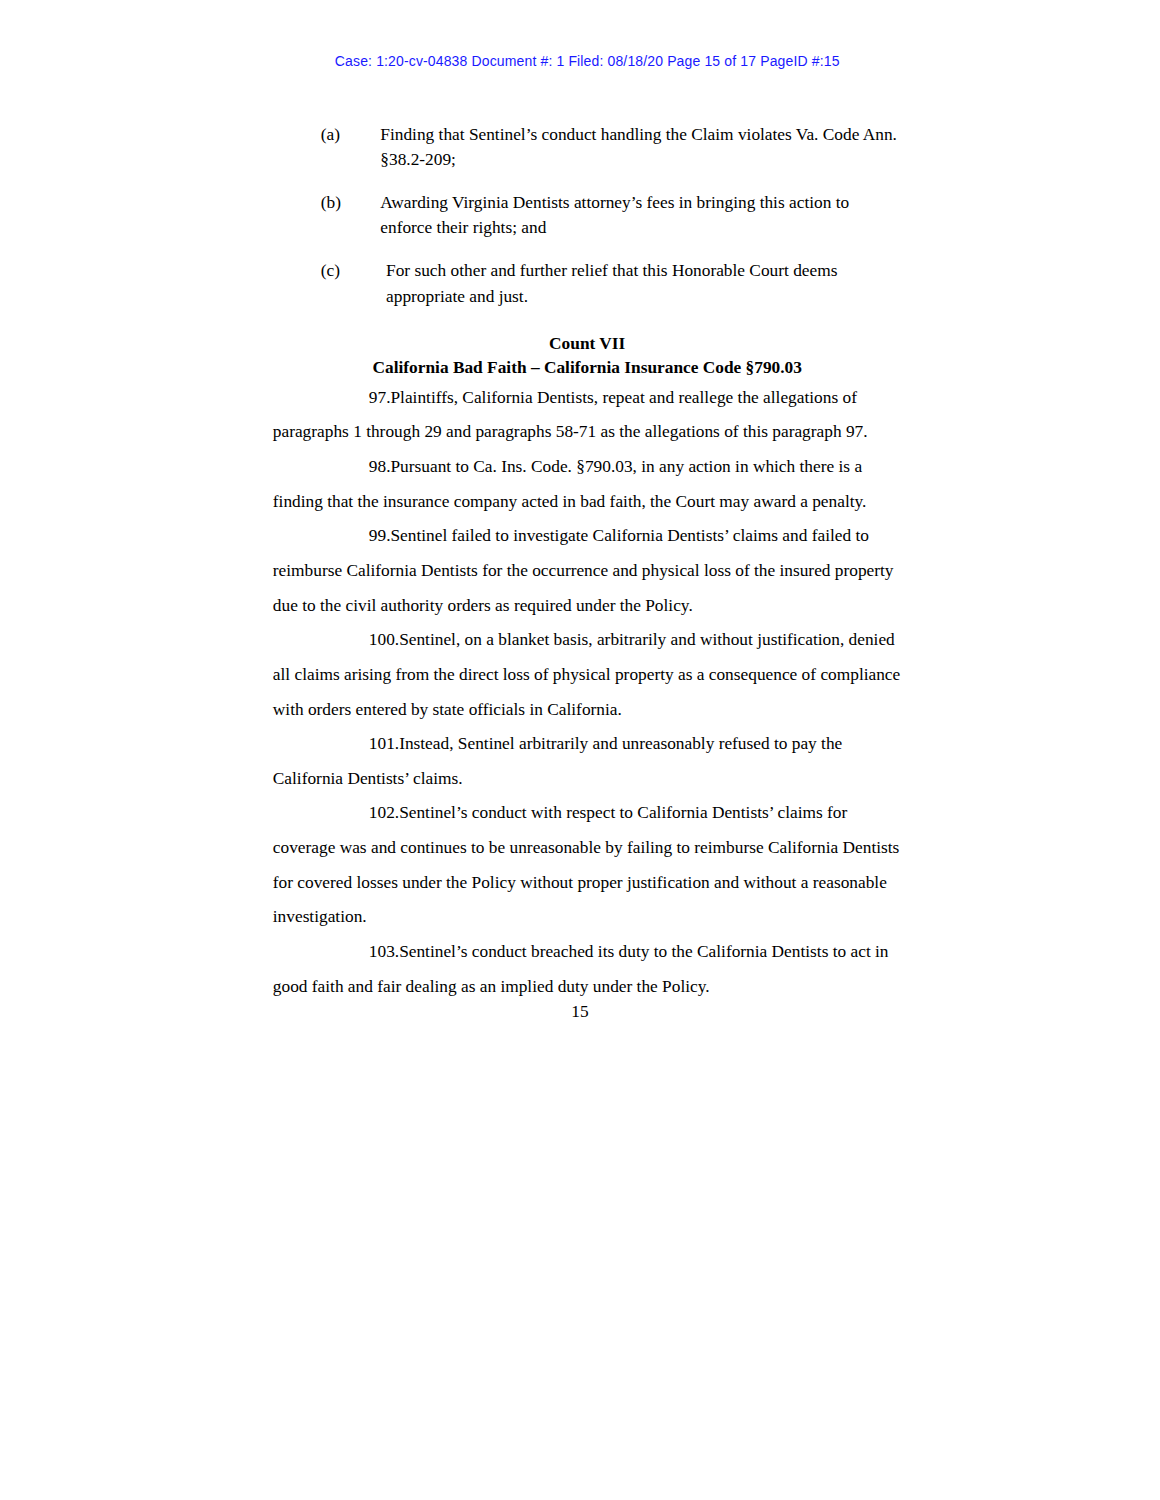Case: 1:20-cv-04838 Document #: 1 Filed: 08/18/20 Page 15 of 17 PageID #:15
(a)
Finding that Sentinel’s conduct handling the Claim violates Va. Code Ann. §38.2-209;
(b)
Awarding Virginia Dentists attorney’s fees in bringing this action to enforce their rights; and
(c)
For such other and further relief that this Honorable Court deems appropriate and just.
Count VII California Bad Faith – California Insurance Code §790.03
97. Plaintiffs, California Dentists, repeat and reallege the allegations of paragraphs 1 through 29 and paragraphs 58-71 as the allegations of this paragraph 97.
98. Pursuant to Ca. Ins. Code. §790.03, in any action in which there is a finding that the insurance company acted in bad faith, the Court may award a penalty.
99. Sentinel failed to investigate California Dentists’ claims and failed to reimburse California Dentists for the occurrence and physical loss of the insured property due to the civil authority orders as required under the Policy.
100. Sentinel, on a blanket basis, arbitrarily and without justification, denied all claims arising from the direct loss of physical property as a consequence of compliance with orders entered by state officials in California.
101. Instead, Sentinel arbitrarily and unreasonably refused to pay the California Dentists’ claims.
102. Sentinel’s conduct with respect to California Dentists’ claims for coverage was and continues to be unreasonable by failing to reimburse California Dentists for covered losses under the Policy without proper justification and without a reasonable investigation.
103. Sentinel’s conduct breached its duty to the California Dentists to act in good faith and fair dealing as an implied duty under the Policy.
15